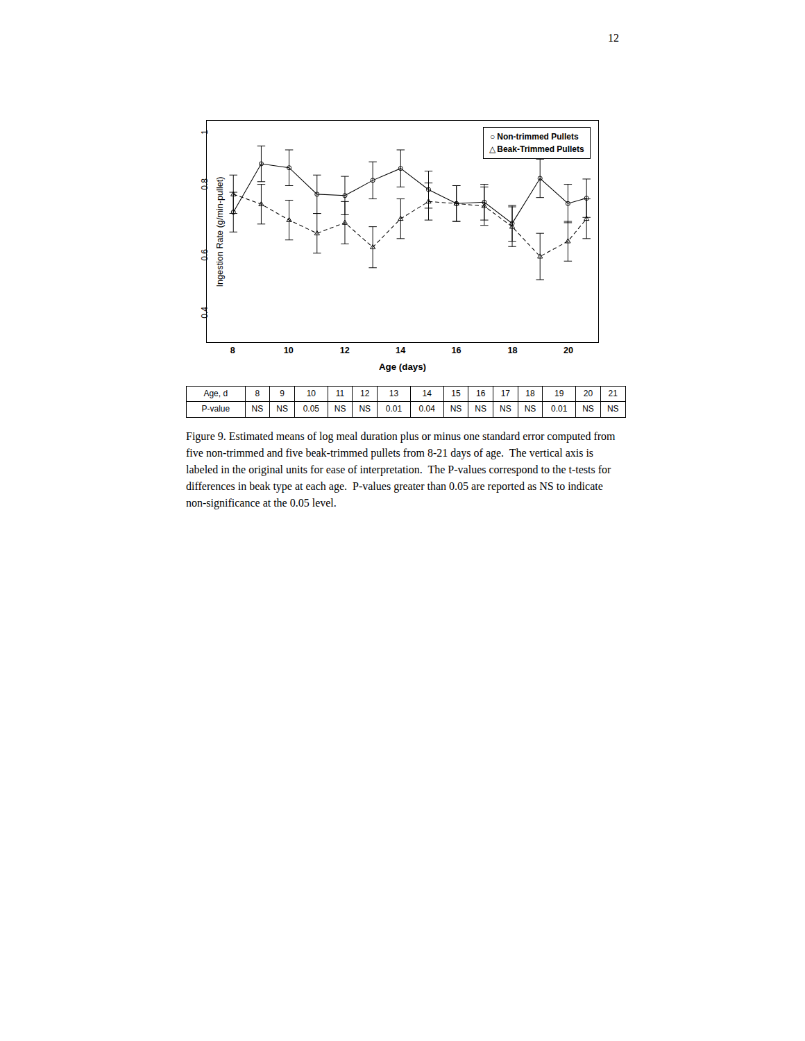12
Ingestion Rate (g/min-pullet)
1 0.8 0.6 0.4
○Non-trimmed Pullets
△Beak-Trimmed Pullets
8 10 12 14 16 18 20
Age (days)
| Age, d | 8 | 9 | 10 | 11 | 12 | 13 | 14 | 15 | 16 | 17 | 18 | 19 | 20 | 21 |
| P-value | NS | NS | 0.05 | NS | NS | 0.01 | 0.04 | NS | NS | NS | NS | 0.01 | NS | NS |
Figure 9. Estimated means of log meal duration plus or minus one standard error computed from five non-trimmed and five beak-trimmed pullets from 8-21 days of age. The vertical axis is labeled in the original units for ease of interpretation. The P-values correspond to the t-tests for differences in beak type at each age. P-values greater than 0.05 are reported as NS to indicate non-significance at the 0.05 level.